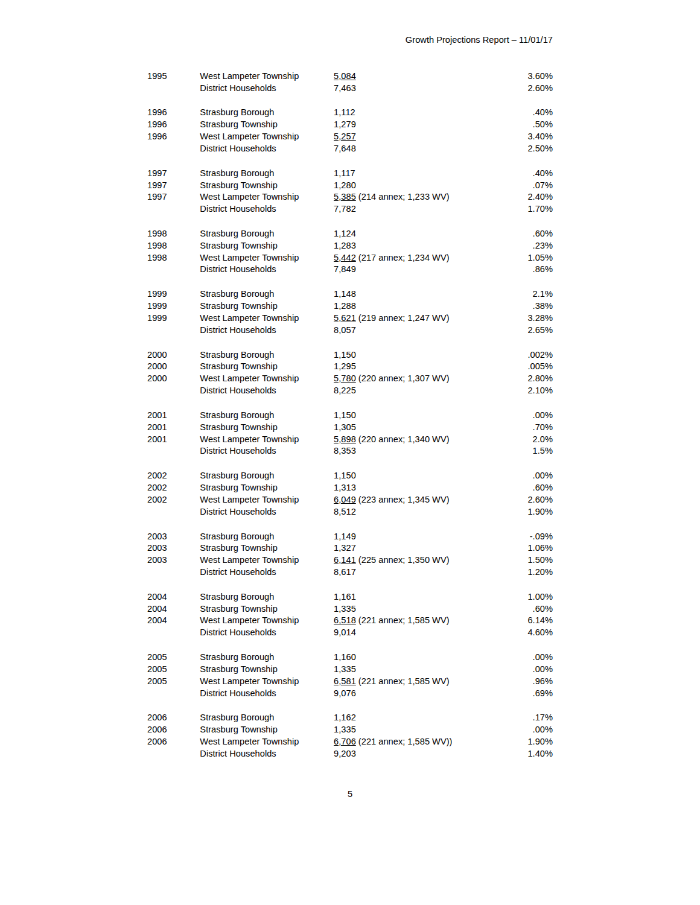Growth Projections Report – 11/01/17
| 1995 | West Lampeter Township | 5,084 | 3.60% |
| | District Households | 7,463 | 2.60% |
| 1996 | Strasburg Borough | 1,112 | .40% |
| 1996 | Strasburg Township | 1,279 | .50% |
| 1996 | West Lampeter Township | 5,257 | 3.40% |
| | District Households | 7,648 | 2.50% |
| 1997 | Strasburg Borough | 1,117 | .40% |
| 1997 | Strasburg Township | 1,280 | .07% |
| 1997 | West Lampeter Township | 5,385 (214 annex; 1,233 WV) | 2.40% |
| | District Households | 7,782 | 1.70% |
| 1998 | Strasburg Borough | 1,124 | .60% |
| 1998 | Strasburg Township | 1,283 | .23% |
| 1998 | West Lampeter Township | 5,442 (217 annex; 1,234 WV) | 1.05% |
| | District Households | 7,849 | .86% |
| 1999 | Strasburg Borough | 1,148 | 2.1% |
| 1999 | Strasburg Township | 1,288 | .38% |
| 1999 | West Lampeter Township | 5,621 (219 annex; 1,247 WV) | 3.28% |
| | District Households | 8,057 | 2.65% |
| 2000 | Strasburg Borough | 1,150 | .002% |
| 2000 | Strasburg Township | 1,295 | .005% |
| 2000 | West Lampeter Township | 5,780 (220 annex; 1,307 WV) | 2.80% |
| | District Households | 8,225 | 2.10% |
| 2001 | Strasburg Borough | 1,150 | .00% |
| 2001 | Strasburg Township | 1,305 | .70% |
| 2001 | West Lampeter Township | 5,898 (220 annex; 1,340 WV) | 2.0% |
| | District Households | 8,353 | 1.5% |
| 2002 | Strasburg Borough | 1,150 | .00% |
| 2002 | Strasburg Township | 1,313 | .60% |
| 2002 | West Lampeter Township | 6,049 (223 annex; 1,345 WV) | 2.60% |
| | District Households | 8,512 | 1.90% |
| 2003 | Strasburg Borough | 1,149 | -.09% |
| 2003 | Strasburg Township | 1,327 | 1.06% |
| 2003 | West Lampeter Township | 6,141 (225 annex; 1,350 WV) | 1.50% |
| | District Households | 8,617 | 1.20% |
| 2004 | Strasburg Borough | 1,161 | 1.00% |
| 2004 | Strasburg Township | 1,335 | .60% |
| 2004 | West Lampeter Township | 6,518 (221 annex; 1,585 WV) | 6.14% |
| | District Households | 9,014 | 4.60% |
| 2005 | Strasburg Borough | 1,160 | .00% |
| 2005 | Strasburg Township | 1,335 | .00% |
| 2005 | West Lampeter Township | 6,581 (221 annex; 1,585 WV) | .96% |
| | District Households | 9,076 | .69% |
| 2006 | Strasburg Borough | 1,162 | .17% |
| 2006 | Strasburg Township | 1,335 | .00% |
| 2006 | West Lampeter Township | 6,706 (221 annex; 1,585 WV)) | 1.90% |
| | District Households | 9,203 | 1.40% |
5